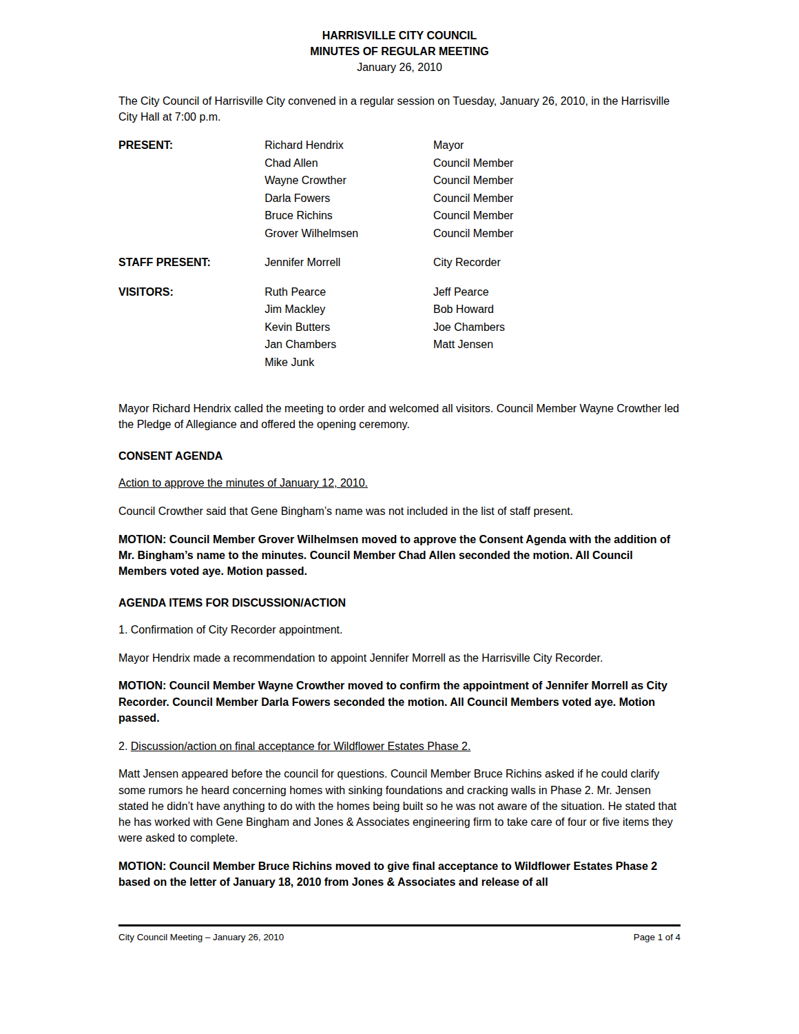HARRISVILLE CITY COUNCIL MINUTES OF REGULAR MEETING January 26, 2010
The City Council of Harrisville City convened in a regular session on Tuesday, January 26, 2010, in the Harrisville City Hall at 7:00 p.m.
| PRESENT: | Richard Hendrix | Mayor |
| | Chad Allen | Council Member |
| | Wayne Crowther | Council Member |
| | Darla Fowers | Council Member |
| | Bruce Richins | Council Member |
| | Grover Wilhelmsen | Council Member |
| STAFF PRESENT: | Jennifer Morrell | City Recorder |
| VISITORS: | Ruth Pearce | Jeff Pearce |
| | Jim Mackley | Bob Howard |
| | Kevin Butters | Joe Chambers |
| | Jan Chambers | Matt Jensen |
| | Mike Junk | |
Mayor Richard Hendrix called the meeting to order and welcomed all visitors. Council Member Wayne Crowther led the Pledge of Allegiance and offered the opening ceremony.
CONSENT AGENDA
Action to approve the minutes of January 12, 2010.
Council Crowther said that Gene Bingham’s name was not included in the list of staff present.
MOTION: Council Member Grover Wilhelmsen moved to approve the Consent Agenda with the addition of Mr. Bingham’s name to the minutes. Council Member Chad Allen seconded the motion. All Council Members voted aye. Motion passed.
AGENDA ITEMS FOR DISCUSSION/ACTION
1. Confirmation of City Recorder appointment.
Mayor Hendrix made a recommendation to appoint Jennifer Morrell as the Harrisville City Recorder.
MOTION: Council Member Wayne Crowther moved to confirm the appointment of Jennifer Morrell as City Recorder. Council Member Darla Fowers seconded the motion. All Council Members voted aye. Motion passed.
2. Discussion/action on final acceptance for Wildflower Estates Phase 2.
Matt Jensen appeared before the council for questions. Council Member Bruce Richins asked if he could clarify some rumors he heard concerning homes with sinking foundations and cracking walls in Phase 2. Mr. Jensen stated he didn’t have anything to do with the homes being built so he was not aware of the situation. He stated that he has worked with Gene Bingham and Jones & Associates engineering firm to take care of four or five items they were asked to complete.
MOTION: Council Member Bruce Richins moved to give final acceptance to Wildflower Estates Phase 2 based on the letter of January 18, 2010 from Jones & Associates and release of all
City Council Meeting – January 26, 2010 Page 1 of 4